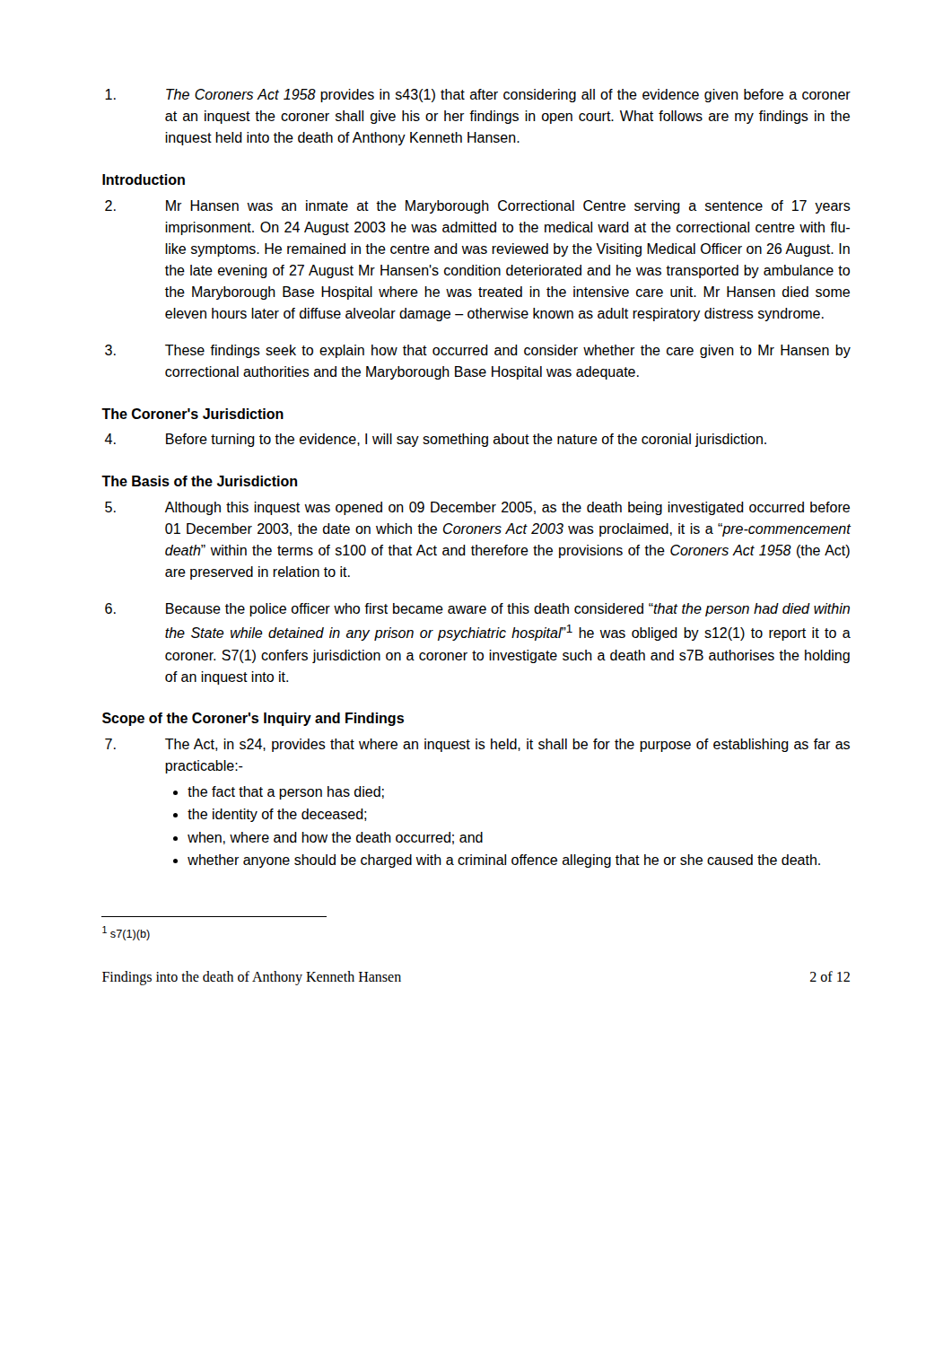1.
The Coroners Act 1958 provides in s43(1) that after considering all of the evidence given before a coroner at an inquest the coroner shall give his or her findings in open court. What follows are my findings in the inquest held into the death of Anthony Kenneth Hansen.
Introduction
2.
Mr Hansen was an inmate at the Maryborough Correctional Centre serving a sentence of 17 years imprisonment. On 24 August 2003 he was admitted to the medical ward at the correctional centre with flu-like symptoms. He remained in the centre and was reviewed by the Visiting Medical Officer on 26 August. In the late evening of 27 August Mr Hansen's condition deteriorated and he was transported by ambulance to the Maryborough Base Hospital where he was treated in the intensive care unit. Mr Hansen died some eleven hours later of diffuse alveolar damage – otherwise known as adult respiratory distress syndrome.
3.
These findings seek to explain how that occurred and consider whether the care given to Mr Hansen by correctional authorities and the Maryborough Base Hospital was adequate.
The Coroner's Jurisdiction
4.
Before turning to the evidence, I will say something about the nature of the coronial jurisdiction.
The Basis of the Jurisdiction
5.
Although this inquest was opened on 09 December 2005, as the death being investigated occurred before 01 December 2003, the date on which the Coroners Act 2003 was proclaimed, it is a “pre-commencement death” within the terms of s100 of that Act and therefore the provisions of the Coroners Act 1958 (the Act) are preserved in relation to it.
6.
Because the police officer who first became aware of this death considered “that the person had died within the State while detained in any prison or psychiatric hospital”1 he was obliged by s12(1) to report it to a coroner. S7(1) confers jurisdiction on a coroner to investigate such a death and s7B authorises the holding of an inquest into it.
Scope of the Coroner's Inquiry and Findings
7.
The Act, in s24, provides that where an inquest is held, it shall be for the purpose of establishing as far as practicable:-
the fact that a person has died;
the identity of the deceased;
when, where and how the death occurred; and
whether anyone should be charged with a criminal offence alleging that he or she caused the death.
1 s7(1)(b)
Findings into the death of Anthony Kenneth Hansen
2 of 12